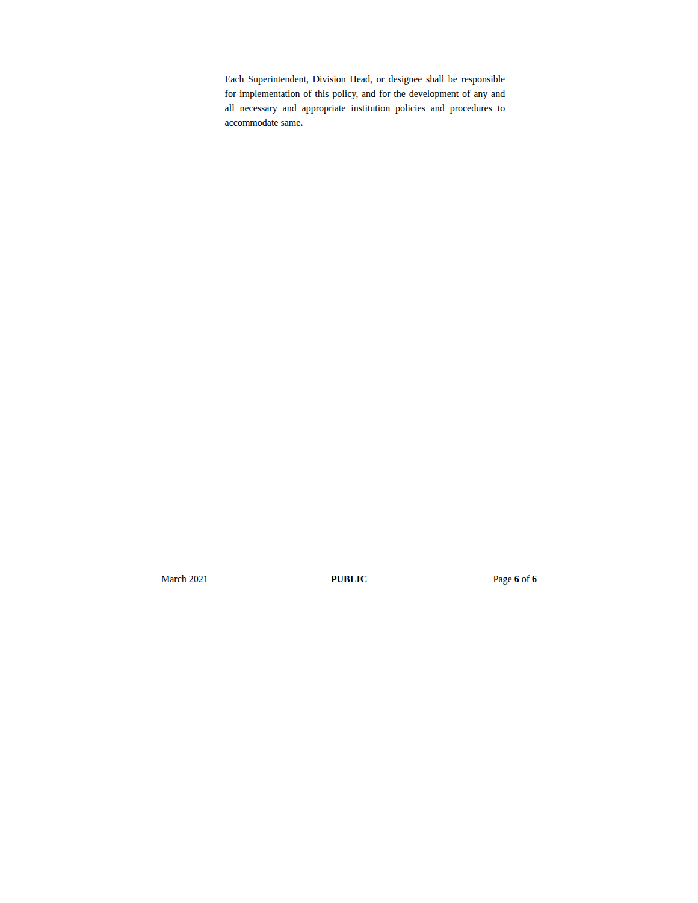Each Superintendent, Division Head, or designee shall be responsible for implementation of this policy, and for the development of any and all necessary and appropriate institution policies and procedures to accommodate same.
March 2021
PUBLIC
Page 6 of 6